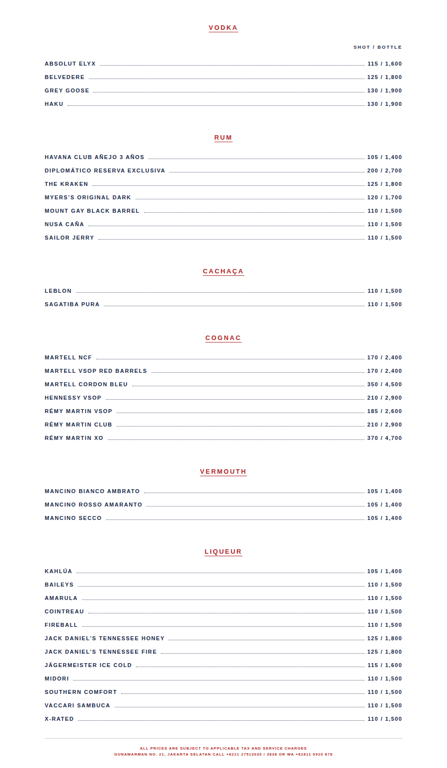Vodka
SHOT / BOTTLE
Absolut Elyx 115 / 1,600
Belvedere 125 / 1,800
Grey Goose 130 / 1,900
Haku 130 / 1,900
Rum
Havana Club Añejo 3 Años 105 / 1,400
Diplomático Reserva Exclusiva 200 / 2,700
The Kraken 125 / 1,800
Myers’s Original Dark 120 / 1,700
Mount Gay Black Barrel 110 / 1,500
Nusa Caña 110 / 1,500
Sailor Jerry 110 / 1,500
Cachaça
Leblon 110 / 1,500
Sagatiba Pura 110 / 1,500
Cognac
Martell NCF 170 / 2,400
Martell VSOP Red Barrels 170 / 2,400
Martell Cordon Bleu 350 / 4,500
Hennessy VSOP 210 / 2,900
Rémy Martin VSOP 185 / 2,600
Rémy Martin Club 210 / 2,900
Rémy Martin XO 370 / 4,700
Vermouth
Mancino Bianco Ambrato 105 / 1,400
Mancino Rosso Amaranto 105 / 1,400
Mancino Secco 105 / 1,400
Liqueur
Kahlúa 105 / 1,400
Baileys 110 / 1,500
Amarula 110 / 1,500
Cointreau 110 / 1,500
Fireball 110 / 1,500
Jack Daniel’s Tennessee Honey 125 / 1,800
Jack Daniel’s Tennessee Fire 125 / 1,800
Jägermeister Ice Cold 115 / 1,600
Midori 110 / 1,500
Southern Comfort 110 / 1,500
Vaccari Sambuca 110 / 1,500
X-Rated 110 / 1,500
ALL PRICES ARE SUBJECT TO APPLICABLE TAX AND SERVICE CHARGES
GUNAWARMAN NO. 21, JAKARTA SELATAN CALL +6221 27513030 / 3838 OR WA +62811 9920 678